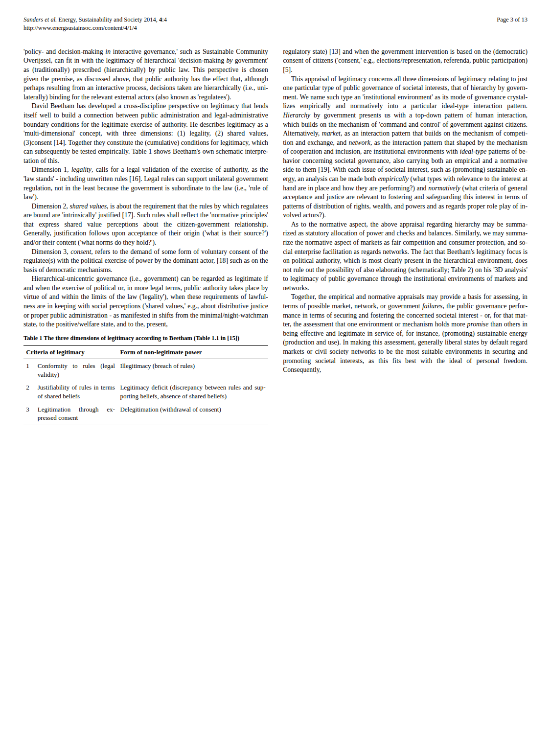Sanders et al. Energy, Sustainability and Society 2014, 4:4 http://www.energsustainsoc.com/content/4/1/4
Page 3 of 13
'policy- and decision-making in interactive governance,' such as Sustainable Community Overijssel, can fit in with the legitimacy of hierarchical 'decision-making by government' as (traditionally) prescribed (hierarchically) by public law. This perspective is chosen given the premise, as discussed above, that public authority has the effect that, although perhaps resulting from an interactive process, decisions taken are hierarchically (i.e., unilaterally) binding for the relevant external actors (also known as 'regulatees').
David Beetham has developed a cross-discipline perspective on legitimacy that lends itself well to build a connection between public administration and legal-administrative boundary conditions for the legitimate exercise of authority. He describes legitimacy as a 'multi-dimensional' concept, with three dimensions: (1) legality, (2) shared values, (3)consent [14]. Together they constitute the (cumulative) conditions for legitimacy, which can subsequently be tested empirically. Table 1 shows Beetham's own schematic interpretation of this.
Dimension 1, legality, calls for a legal validation of the exercise of authority, as the 'law stands' - including unwritten rules [16]. Legal rules can support unilateral government regulation, not in the least because the government is subordinate to the law (i.e., 'rule of law').
Dimension 2, shared values, is about the requirement that the rules by which regulatees are bound are 'intrinsically' justified [17]. Such rules shall reflect the 'normative principles' that express shared value perceptions about the citizen-government relationship. Generally, justification follows upon acceptance of their origin ('what is their source?') and/or their content ('what norms do they hold?').
Dimension 3, consent, refers to the demand of some form of voluntary consent of the regulatee(s) with the political exercise of power by the dominant actor, [18] such as on the basis of democratic mechanisms.
Hierarchical-unicentric governance (i.e., government) can be regarded as legitimate if and when the exercise of political or, in more legal terms, public authority takes place by virtue of and within the limits of the law ('legality'), when these requirements of lawfulness are in keeping with social perceptions ('shared values,' e.g., about distributive justice or proper public administration - as manifested in shifts from the minimal/night-watchman state, to the positive/welfare state, and to the, present,
Table 1 The three dimensions of legitimacy according to Beetham (Table 1.1 in [15])
| Criteria of legitimacy | Form of non-legitimate power |
| --- | --- |
| 1 | Conformity to rules (legal validity) | Illegitimacy (breach of rules) |
| 2 | Justifiability of rules in terms of shared beliefs | Legitimacy deficit (discrepancy between rules and supporting beliefs, absence of shared beliefs) |
| 3 | Legitimation through expressed consent | Delegitimation (withdrawal of consent) |
regulatory state) [13] and when the government intervention is based on the (democratic) consent of citizens ('consent,' e.g., elections/representation, referenda, public participation) [5].
This appraisal of legitimacy concerns all three dimensions of legitimacy relating to just one particular type of public governance of societal interests, that of hierarchy by government. We name such type an 'institutional environment' as its mode of governance crystallizes empirically and normatively into a particular ideal-type interaction pattern. Hierarchy by government presents us with a top-down pattern of human interaction, which builds on the mechanism of 'command and control' of government against citizens. Alternatively, market, as an interaction pattern that builds on the mechanism of competition and exchange, and network, as the interaction pattern that shaped by the mechanism of cooperation and inclusion, are institutional environments with ideal-type patterns of behavior concerning societal governance, also carrying both an empirical and a normative side to them [19]. With each issue of societal interest, such as (promoting) sustainable energy, an analysis can be made both empirically (what types with relevance to the interest at hand are in place and how they are performing?) and normatively (what criteria of general acceptance and justice are relevant to fostering and safeguarding this interest in terms of patterns of distribution of rights, wealth, and powers and as regards proper role play of involved actors?).
As to the normative aspect, the above appraisal regarding hierarchy may be summarized as statutory allocation of power and checks and balances. Similarly, we may summarize the normative aspect of markets as fair competition and consumer protection, and social enterprise facilitation as regards networks. The fact that Beetham's legitimacy focus is on political authority, which is most clearly present in the hierarchical environment, does not rule out the possibility of also elaborating (schematically; Table 2) on his '3D analysis' to legitimacy of public governance through the institutional environments of markets and networks.
Together, the empirical and normative appraisals may provide a basis for assessing, in terms of possible market, network, or government failures, the public governance performance in terms of securing and fostering the concerned societal interest - or, for that matter, the assessment that one environment or mechanism holds more promise than others in being effective and legitimate in service of, for instance, (promoting) sustainable energy (production and use). In making this assessment, generally liberal states by default regard markets or civil society networks to be the most suitable environments in securing and promoting societal interests, as this fits best with the ideal of personal freedom. Consequently,